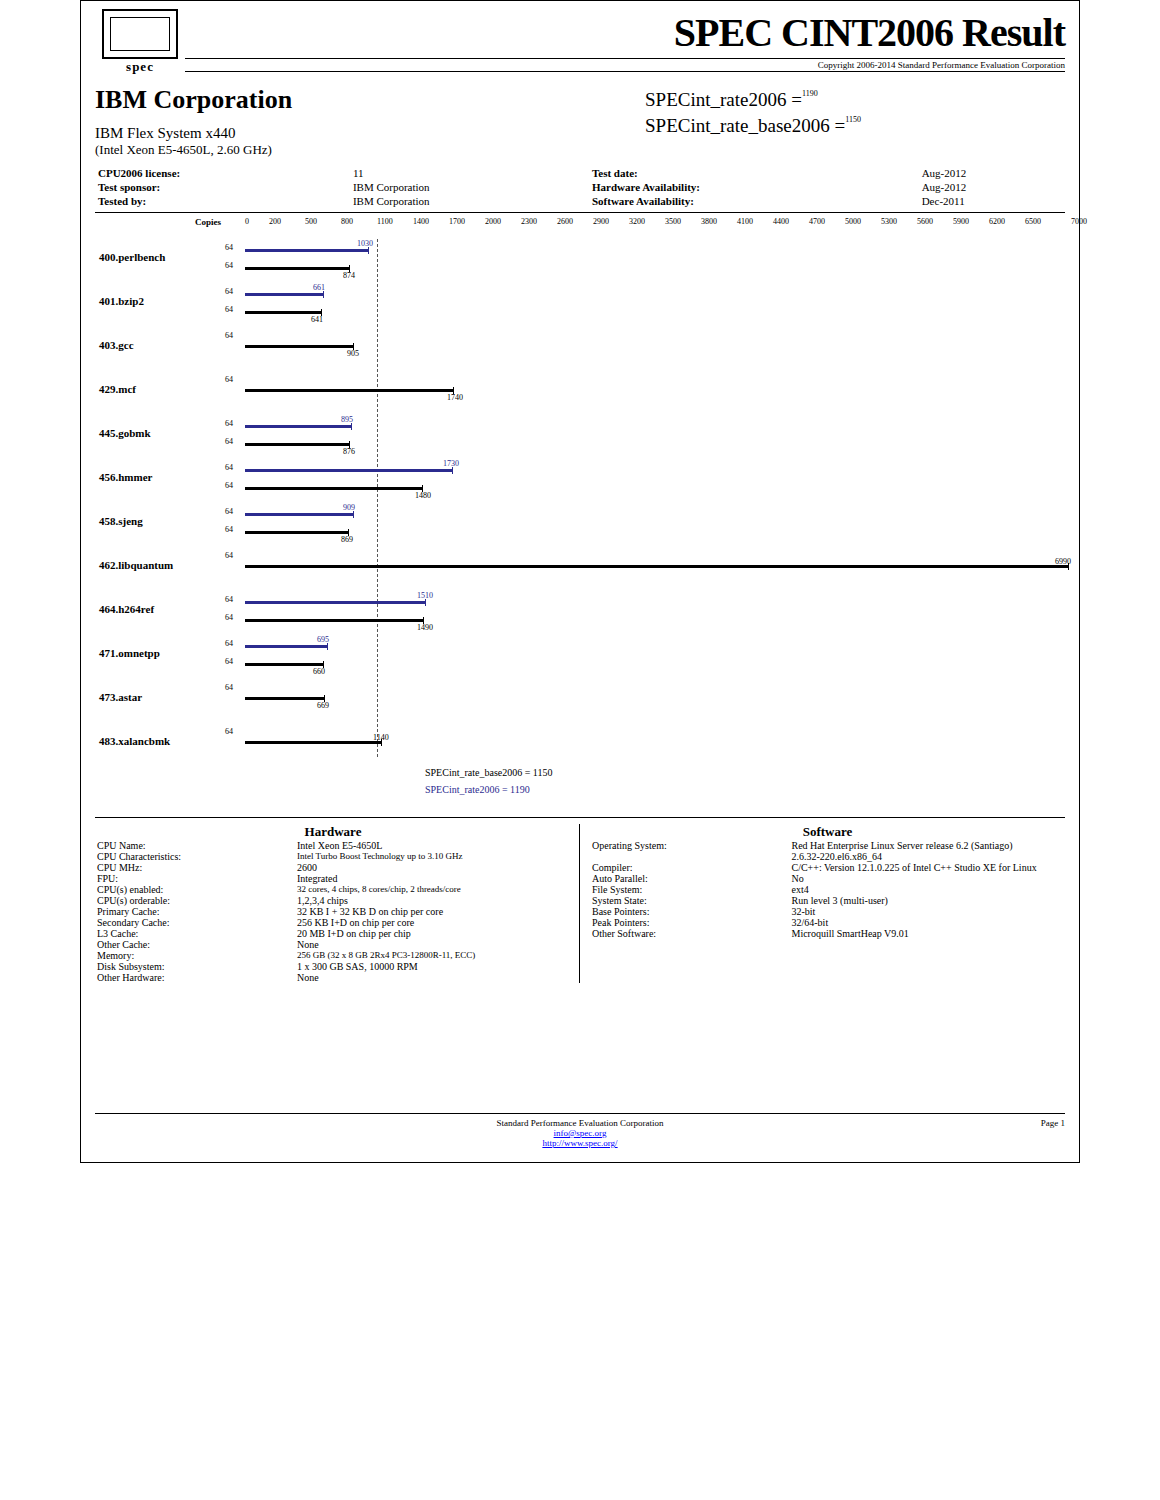spec
SPEC CINT2006 Result
Copyright 2006-2014 Standard Performance Evaluation Corporation
IBM Corporation
IBM Flex System x440
(Intel Xeon E5-4650L, 2.60 GHz)
SPECint_rate2006 = 1190
SPECint_rate_base2006 = 1150
| CPU2006 license: | 11 | Test date: | Aug-2012 |
| Test sponsor: | IBM Corporation | Hardware Availability: | Aug-2012 |
| Tested by: | IBM Corporation | Software Availability: | Dec-2011 |
Copies
0 200 500 800 1100 1400 1700 2000 2300 2600 2900 3200 3500 3800 4100 4400 4700 5000 5300 5600 5900 6200 6500 7000
400.perlbench
64
64
1030
874
401.bzip2
64
64
661
641
403.gcc
64
905
429.mcf
64
1740
445.gobmk
64
64
895
876
456.hmmer
64
64
1730
1480
458.sjeng
64
64
909
869
462.libquantum
64
6990
464.h264ref
64
64
1510
1490
471.omnetpp
64
64
695
660
473.astar
64
669
483.xalancbmk
64
1140
SPECint_rate_base2006 = 1150
SPECint_rate2006 = 1190
Hardware
| CPU Name: | Intel Xeon E5-4650L |
| CPU Characteristics: | Intel Turbo Boost Technology up to 3.10 GHz |
| CPU MHz: | 2600 |
| FPU: | Integrated |
| CPU(s) enabled: | 32 cores, 4 chips, 8 cores/chip, 2 threads/core |
| CPU(s) orderable: | 1,2,3,4 chips |
| Primary Cache: | 32 KB I + 32 KB D on chip per core |
| Secondary Cache: | 256 KB I+D on chip per core |
| L3 Cache: | 20 MB I+D on chip per chip |
| Other Cache: | None |
| Memory: | 256 GB (32 x 8 GB 2Rx4 PC3-12800R-11, ECC) |
| Disk Subsystem: | 1 x 300 GB SAS, 10000 RPM |
| Other Hardware: | None |
Software
| Operating System: | Red Hat Enterprise Linux Server release 6.2 (Santiago) 2.6.32-220.el6.x86_64 |
| Compiler: | C/C++: Version 12.1.0.225 of Intel C++ Studio XE for Linux |
| Auto Parallel: | No |
| File System: | ext4 |
| System State: | Run level 3 (multi-user) |
| Base Pointers: | 32-bit |
| Peak Pointers: | 32/64-bit |
| Other Software: | Microquill SmartHeap V9.01 |
Standard Performance Evaluation Corporation
info@spec.org
http://www.spec.org/
Page 1